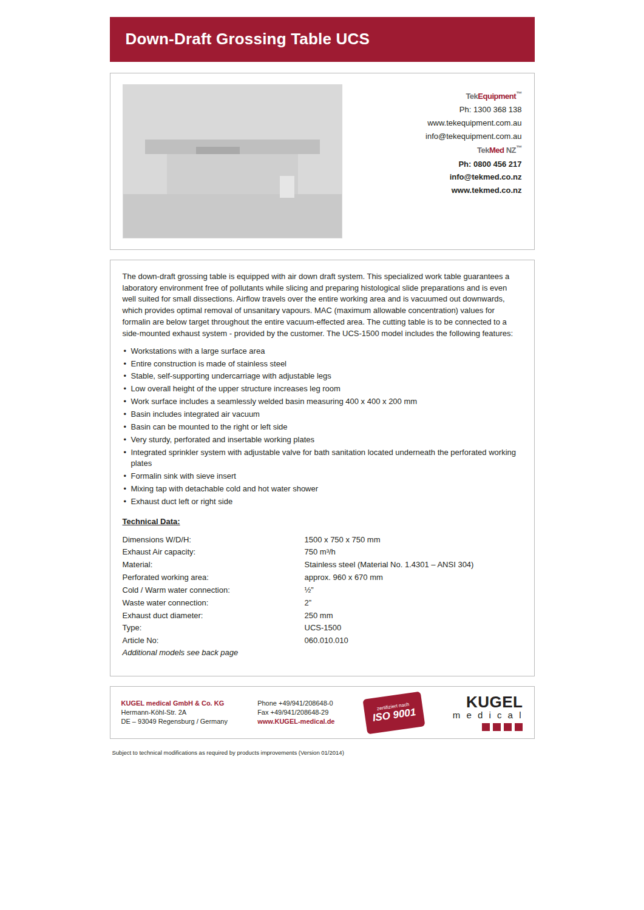Down-Draft Grossing Table UCS
Tek Equipment™
Ph: 1300 368 138
www.tekequipment.com.au
info@tekequipment.com.au
Tek Med NZ™
Ph: 0800 456 217
info@tekmed.co.nz
www.tekmed.co.nz
The down-draft grossing table is equipped with air down draft system. This specialized work table guarantees a laboratory environment free of pollutants while slicing and preparing histological slide preparations and is even well suited for small dissections. Airflow travels over the entire working area and is vacuumed out downwards, which provides optimal removal of unsanitary vapours. MAC (maximum allowable concentration) values for formalin are below target throughout the entire vacuum-effected area. The cutting table is to be connected to a side-mounted exhaust system - provided by the customer. The UCS-1500 model includes the following features:
Workstations with a large surface area
Entire construction is made of stainless steel
Stable, self-supporting undercarriage with adjustable legs
Low overall height of the upper structure increases leg room
Work surface includes a seamlessly welded basin measuring 400 x 400 x 200 mm
Basin includes integrated air vacuum
Basin can be mounted to the right or left side
Very sturdy, perforated and insertable working plates
Integrated sprinkler system with adjustable valve for bath sanitation located underneath the perforated working plates
Formalin sink with sieve insert
Mixing tap with detachable cold and hot water shower
Exhaust duct left or right side
Technical Data:
| Dimensions W/D/H: | 1500 x 750 x 750 mm |
| Exhaust Air capacity: | 750 m³/h |
| Material: | Stainless steel (Material No. 1.4301 – ANSI 304) |
| Perforated working area: | approx. 960 x 670 mm |
| Cold / Warm water connection: | ½” |
| Waste water connection: | 2” |
| Exhaust duct diameter: | 250 mm |
| Type: | UCS-1500 |
| Article No: | 060.010.010 |
Additional models see back page
KUGEL medical GmbH & Co. KG
Hermann-Köhl-Str. 2A
DE – 93049 Regensburg / Germany
Phone +49/941/208648-0
Fax +49/941/208648-29
www.KUGEL-medical.de
zertifiziert nach ISO 9001
KUGEL
m e d i c a l
Subject to technical modifications as required by products improvements (Version 01/2014)